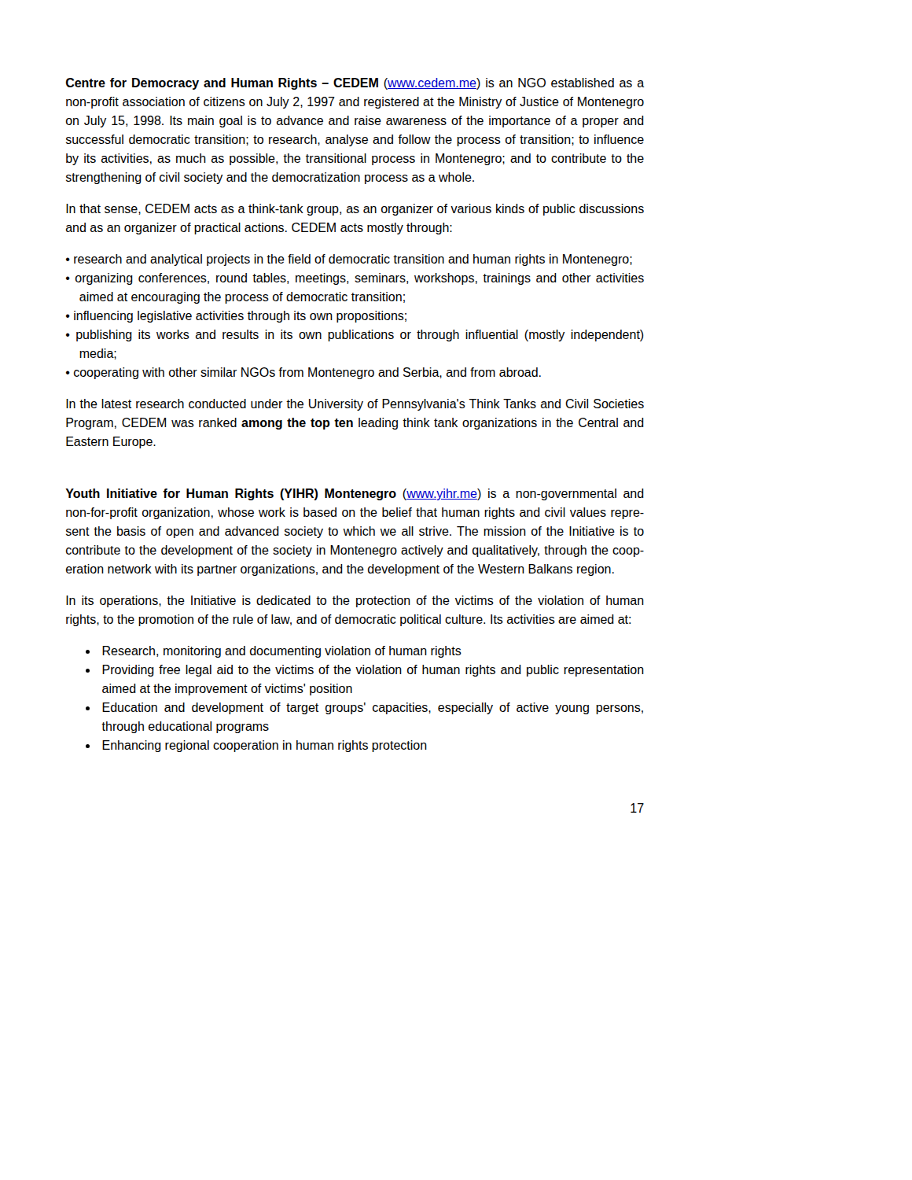Centre for Democracy and Human Rights – CEDEM (www.cedem.me) is an NGO established as a non-profit association of citizens on July 2, 1997 and registered at the Ministry of Justice of Montenegro on July 15, 1998. Its main goal is to advance and raise awareness of the importance of a proper and successful democratic transition; to research, analyse and follow the process of transition; to influence by its activities, as much as possible, the transitional process in Montenegro; and to contribute to the strengthening of civil society and the democratization process as a whole.
In that sense, CEDEM acts as a think-tank group, as an organizer of various kinds of public discussions and as an organizer of practical actions. CEDEM acts mostly through:
research and analytical projects in the field of democratic transition and human rights in Montenegro;
organizing conferences, round tables, meetings, seminars, workshops, trainings and other activities aimed at encouraging the process of democratic transition;
influencing legislative activities through its own propositions;
publishing its works and results in its own publications or through influential (mostly independent) media;
cooperating with other similar NGOs from Montenegro and Serbia, and from abroad.
In the latest research conducted under the University of Pennsylvania's Think Tanks and Civil Societies Program, CEDEM was ranked among the top ten leading think tank organizations in the Central and Eastern Europe.
Youth Initiative for Human Rights (YIHR) Montenegro (www.yihr.me) is a non-governmental and non-for-profit organization, whose work is based on the belief that human rights and civil values represent the basis of open and advanced society to which we all strive. The mission of the Initiative is to contribute to the development of the society in Montenegro actively and qualitatively, through the cooperation network with its partner organizations, and the development of the Western Balkans region.
In its operations, the Initiative is dedicated to the protection of the victims of the violation of human rights, to the promotion of the rule of law, and of democratic political culture. Its activities are aimed at:
Research, monitoring and documenting violation of human rights
Providing free legal aid to the victims of the violation of human rights and public representation aimed at the improvement of victims' position
Education and development of target groups' capacities, especially of active young persons, through educational programs
Enhancing regional cooperation in human rights protection
17